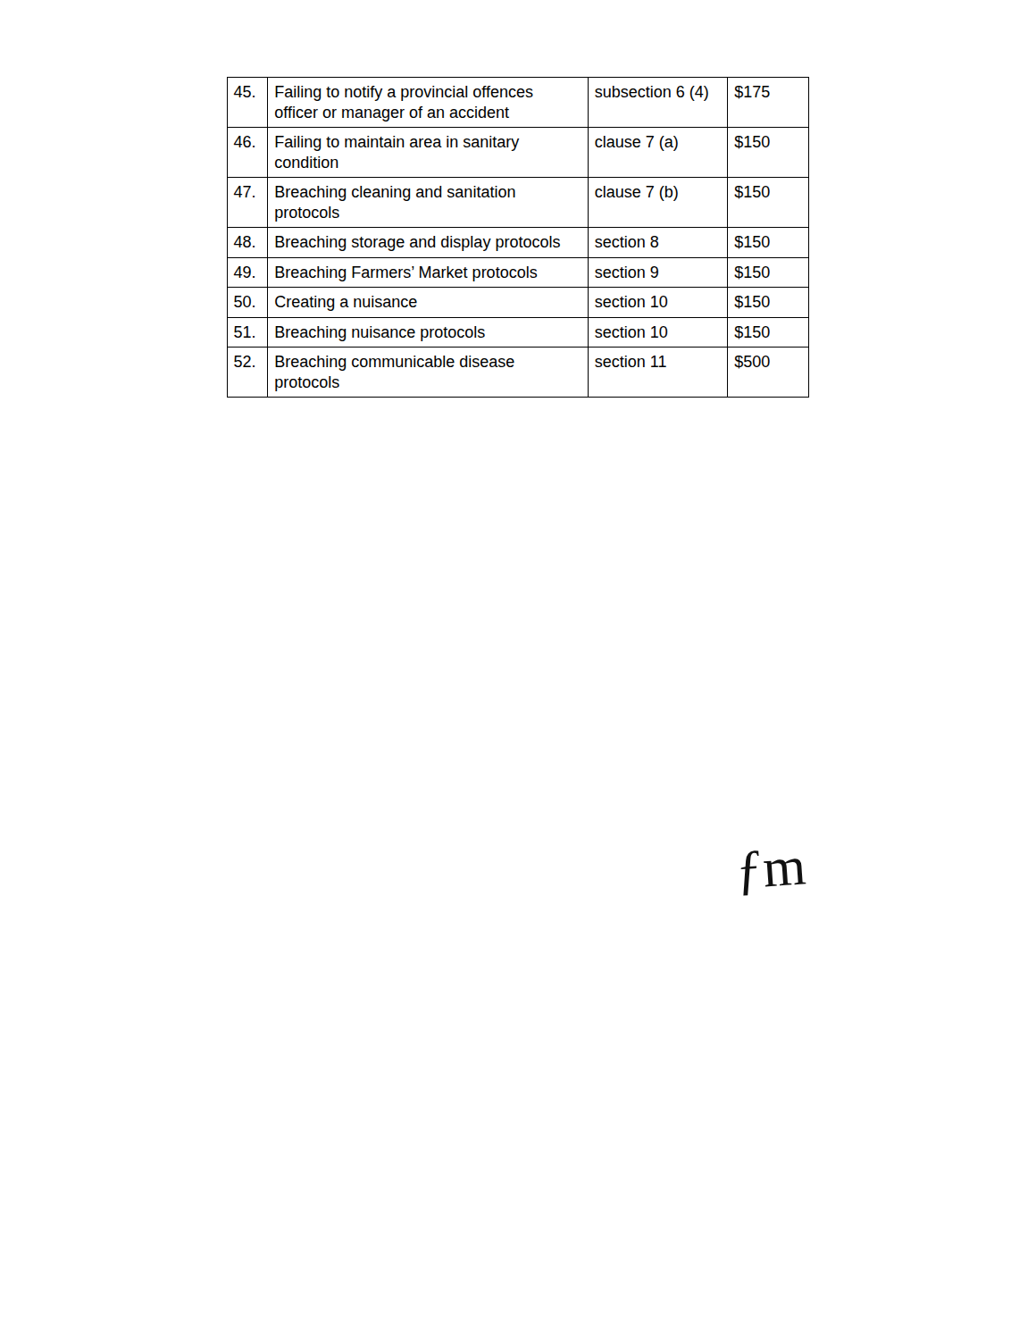| 45. | Failing to notify a provincial offences officer or manager of an accident | subsection 6 (4) | $175 |
| 46. | Failing to maintain area in sanitary condition | clause 7 (a) | $150 |
| 47. | Breaching cleaning and sanitation protocols | clause 7 (b) | $150 |
| 48. | Breaching storage and display protocols | section 8 | $150 |
| 49. | Breaching Farmers’ Market protocols | section 9 | $150 |
| 50. | Creating a nuisance | section 10 | $150 |
| 51. | Breaching nuisance protocols | section 10 | $150 |
| 52. | Breaching communicable disease protocols | section 11 | $500 |
 ƒm